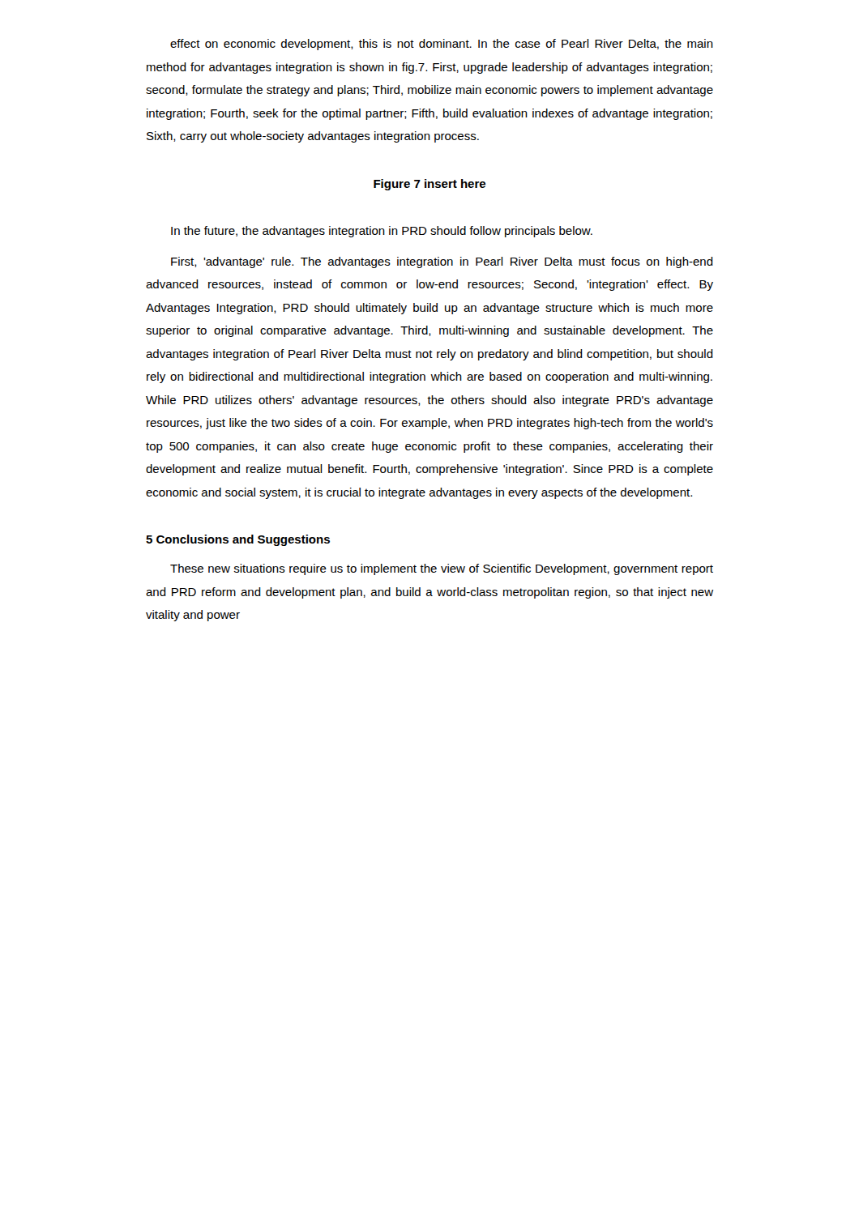effect on economic development, this is not dominant. In the case of Pearl River Delta, the main method for advantages integration is shown in fig.7. First, upgrade leadership of advantages integration; second, formulate the strategy and plans; Third, mobilize main economic powers to implement advantage integration; Fourth, seek for the optimal partner; Fifth, build evaluation indexes of advantage integration; Sixth, carry out whole-society advantages integration process.
Figure 7 insert here
In the future, the advantages integration in PRD should follow principals below.
First, 'advantage' rule. The advantages integration in Pearl River Delta must focus on high-end advanced resources, instead of common or low-end resources; Second, 'integration' effect. By Advantages Integration, PRD should ultimately build up an advantage structure which is much more superior to original comparative advantage. Third, multi-winning and sustainable development. The advantages integration of Pearl River Delta must not rely on predatory and blind competition, but should rely on bidirectional and multidirectional integration which are based on cooperation and multi-winning. While PRD utilizes others' advantage resources, the others should also integrate PRD's advantage resources, just like the two sides of a coin. For example, when PRD integrates high-tech from the world's top 500 companies, it can also create huge economic profit to these companies, accelerating their development and realize mutual benefit. Fourth, comprehensive 'integration'. Since PRD is a complete economic and social system, it is crucial to integrate advantages in every aspects of the development.
5 Conclusions and Suggestions
These new situations require us to implement the view of Scientific Development, government report and PRD reform and development plan, and build a world-class metropolitan region, so that inject new vitality and power